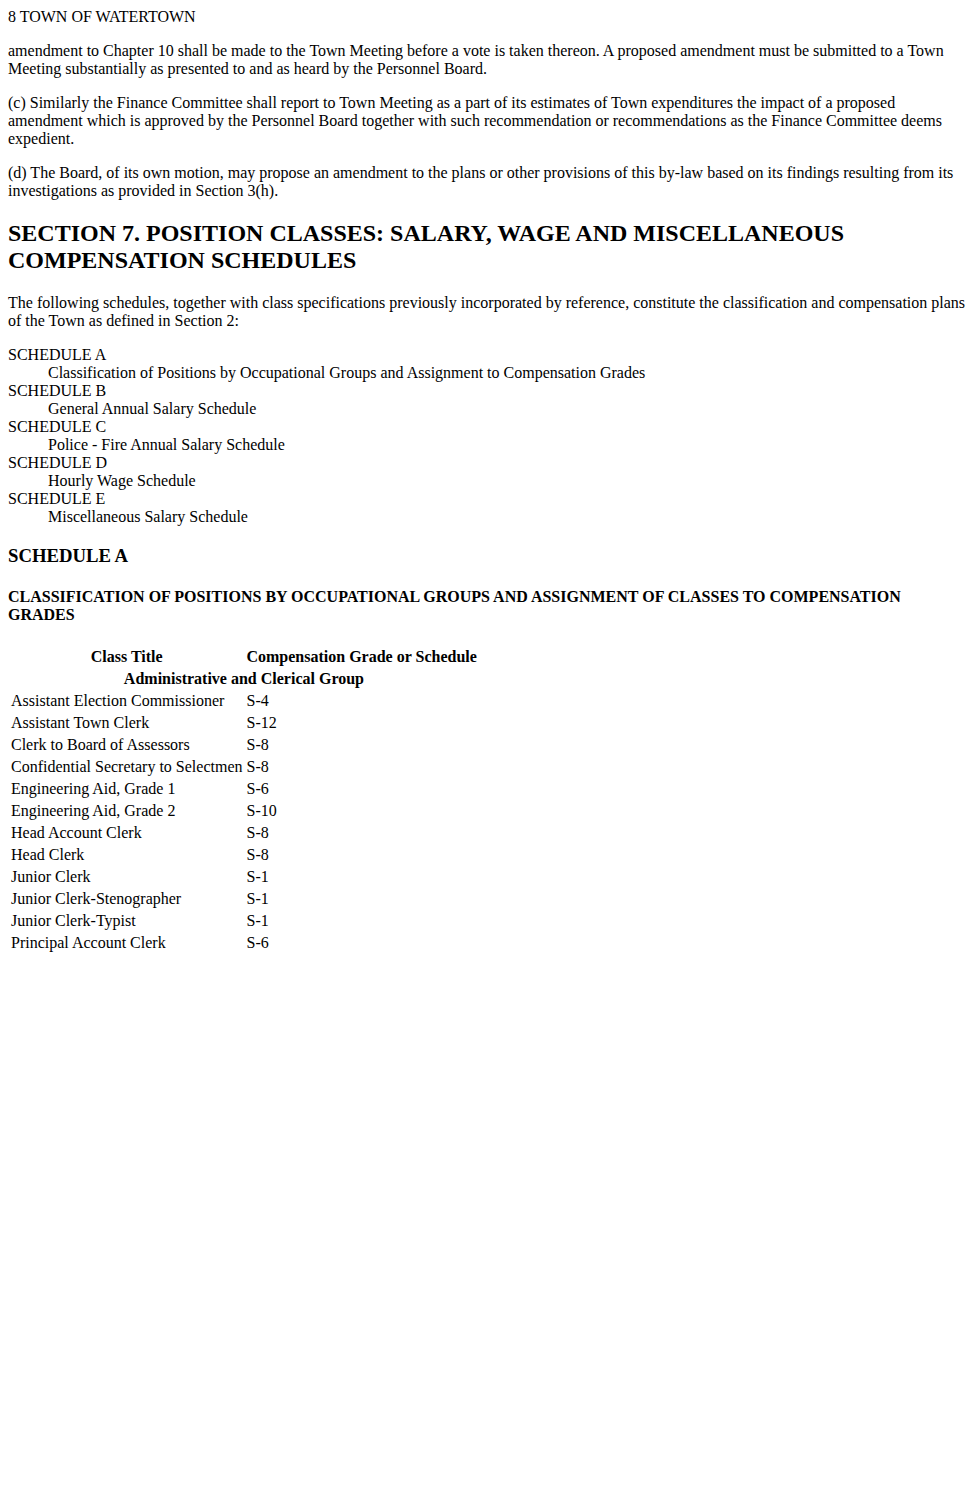8 TOWN OF WATERTOWN
amendment to Chapter 10 shall be made to the Town Meeting before a vote is taken thereon. A proposed amendment must be submitted to a Town Meeting substantially as presented to and as heard by the Personnel Board.
(c) Similarly the Finance Committee shall report to Town Meeting as a part of its estimates of Town expenditures the impact of a proposed amendment which is approved by the Personnel Board together with such recommendation or recommendations as the Finance Committee deems expedient.
(d) The Board, of its own motion, may propose an amendment to the plans or other provisions of this by-law based on its findings resulting from its investigations as provided in Section 3(h).
SECTION 7. POSITION CLASSES: SALARY, WAGE AND MISCELLANEOUS COMPENSATION SCHEDULES
The following schedules, together with class specifications previously incorporated by reference, constitute the classification and compensation plans of the Town as defined in Section 2:
SCHEDULE A
Classification of Positions by Occupational Groups and Assignment to Compensation Grades
SCHEDULE B
General Annual Salary Schedule
SCHEDULE C
Police - Fire Annual Salary Schedule
SCHEDULE D
Hourly Wage Schedule
SCHEDULE E
Miscellaneous Salary Schedule
SCHEDULE A
CLASSIFICATION OF POSITIONS BY OCCUPATIONAL GROUPS AND ASSIGNMENT OF CLASSES TO COMPENSATION GRADES
| Class Title | Compensation Grade or Schedule |
| --- | --- |
| Administrative and Clerical Group |
| Assistant Election Commissioner | S-4 |
| Assistant Town Clerk | S-12 |
| Clerk to Board of Assessors | S-8 |
| Confidential Secretary to Selectmen | S-8 |
| Engineering Aid, Grade 1 | S-6 |
| Engineering Aid, Grade 2 | S-10 |
| Head Account Clerk | S-8 |
| Head Clerk | S-8 |
| Junior Clerk | S-1 |
| Junior Clerk-Stenographer | S-1 |
| Junior Clerk-Typist | S-1 |
| Principal Account Clerk | S-6 |